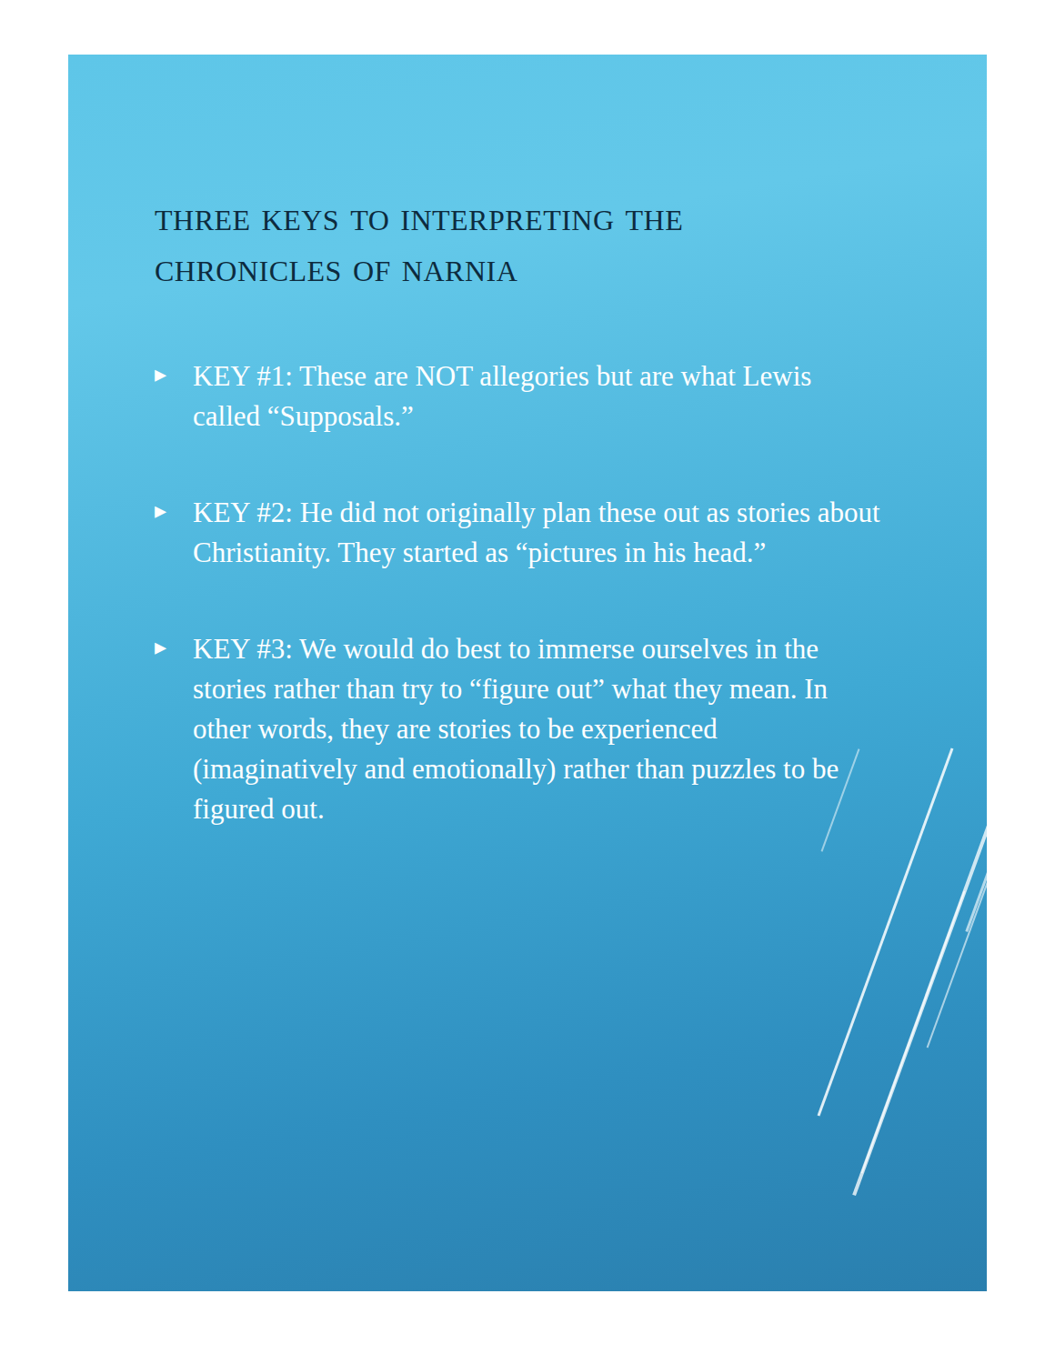Three Keys to Interpreting the Chronicles of Narnia
KEY #1: These are NOT allegories but are what Lewis called “Supposals.”
KEY #2: He did not originally plan these out as stories about Christianity. They started as “pictures in his head.”
KEY #3: We would do best to immerse ourselves in the stories rather than try to “figure out” what they mean. In other words, they are stories to be experienced (imaginatively and emotionally) rather than puzzles to be figured out.